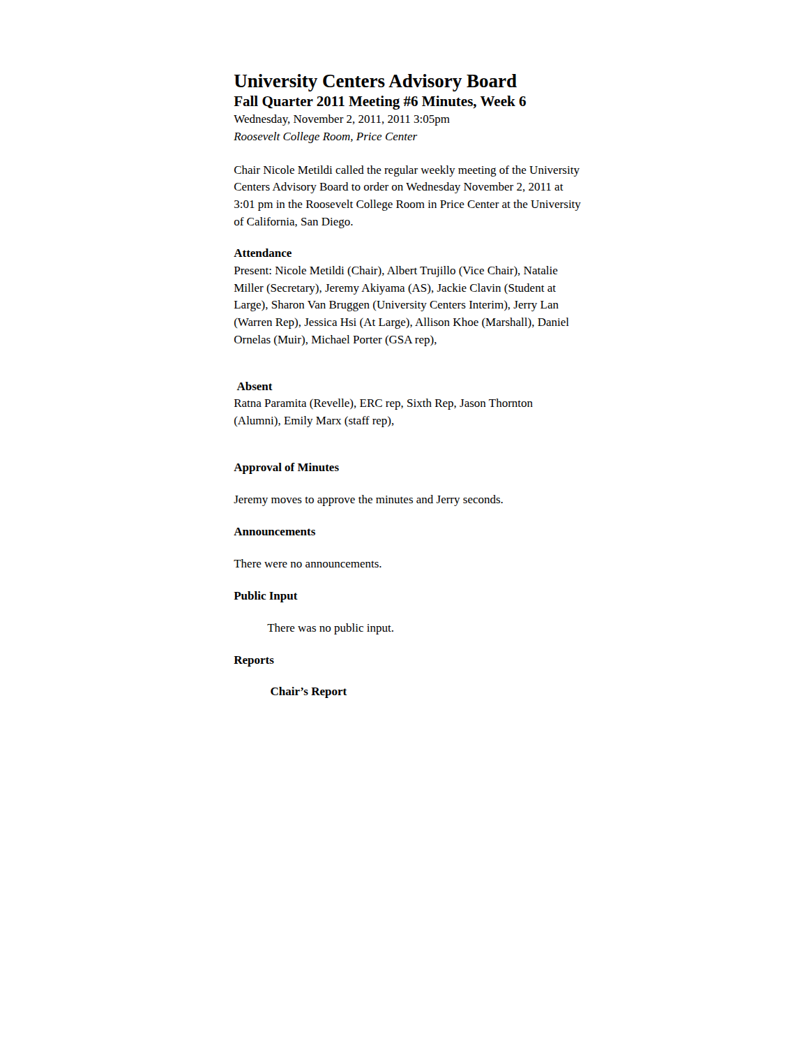University Centers Advisory Board
Fall Quarter 2011 Meeting #6 Minutes, Week 6
Wednesday, November 2, 2011, 2011 3:05pm
Roosevelt College Room, Price Center
Chair Nicole Metildi called the regular weekly meeting of the University Centers Advisory Board to order on Wednesday November 2, 2011 at 3:01 pm in the Roosevelt College Room in Price Center at the University of California, San Diego.
Attendance
Present: Nicole Metildi (Chair), Albert Trujillo (Vice Chair), Natalie Miller (Secretary), Jeremy Akiyama (AS), Jackie Clavin (Student at Large), Sharon Van Bruggen (University Centers Interim), Jerry Lan (Warren Rep), Jessica Hsi (At Large), Allison Khoe (Marshall), Daniel Ornelas (Muir), Michael Porter (GSA rep),
Absent
Ratna Paramita (Revelle), ERC rep, Sixth Rep, Jason Thornton (Alumni), Emily Marx (staff rep),
Approval of Minutes
Jeremy moves to approve the minutes and Jerry seconds.
Announcements
There were no announcements.
Public Input
There was no public input.
Reports
Chair’s Report